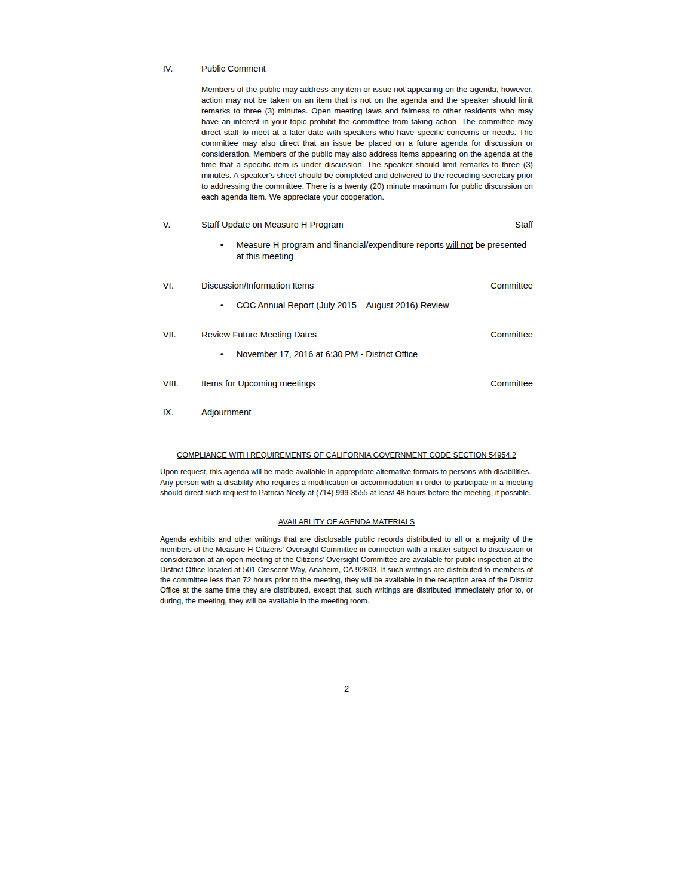IV.
Public Comment
Members of the public may address any item or issue not appearing on the agenda; however, action may not be taken on an item that is not on the agenda and the speaker should limit remarks to three (3) minutes. Open meeting laws and fairness to other residents who may have an interest in your topic prohibit the committee from taking action. The committee may direct staff to meet at a later date with speakers who have specific concerns or needs. The committee may also direct that an issue be placed on a future agenda for discussion or consideration. Members of the public may also address items appearing on the agenda at the time that a specific item is under discussion. The speaker should limit remarks to three (3) minutes. A speaker’s sheet should be completed and delivered to the recording secretary prior to addressing the committee. There is a twenty (20) minute maximum for public discussion on each agenda item. We appreciate your cooperation.
V.
Staff Update on Measure H Program
Staff
Measure H program and financial/expenditure reports will not be presented at this meeting
VI.
Discussion/Information Items
Committee
COC Annual Report (July 2015 – August 2016) Review
VII.
Review Future Meeting Dates
Committee
November 17, 2016 at 6:30 PM - District Office
VIII.
Items for Upcoming meetings
Committee
IX.
Adjournment
COMPLIANCE WITH REQUIREMENTS OF CALIFORNIA GOVERNMENT CODE SECTION 54954.2
Upon request, this agenda will be made available in appropriate alternative formats to persons with disabilities. Any person with a disability who requires a modification or accommodation in order to participate in a meeting should direct such request to Patricia Neely at (714) 999-3555 at least 48 hours before the meeting, if possible.
AVAILABLITY OF AGENDA MATERIALS
Agenda exhibits and other writings that are disclosable public records distributed to all or a majority of the members of the Measure H Citizens’ Oversight Committee in connection with a matter subject to discussion or consideration at an open meeting of the Citizens’ Oversight Committee are available for public inspection at the District Office located at 501 Crescent Way, Anaheim, CA 92803. If such writings are distributed to members of the committee less than 72 hours prior to the meeting, they will be available in the reception area of the District Office at the same time they are distributed, except that, such writings are distributed immediately prior to, or during, the meeting, they will be available in the meeting room.
2